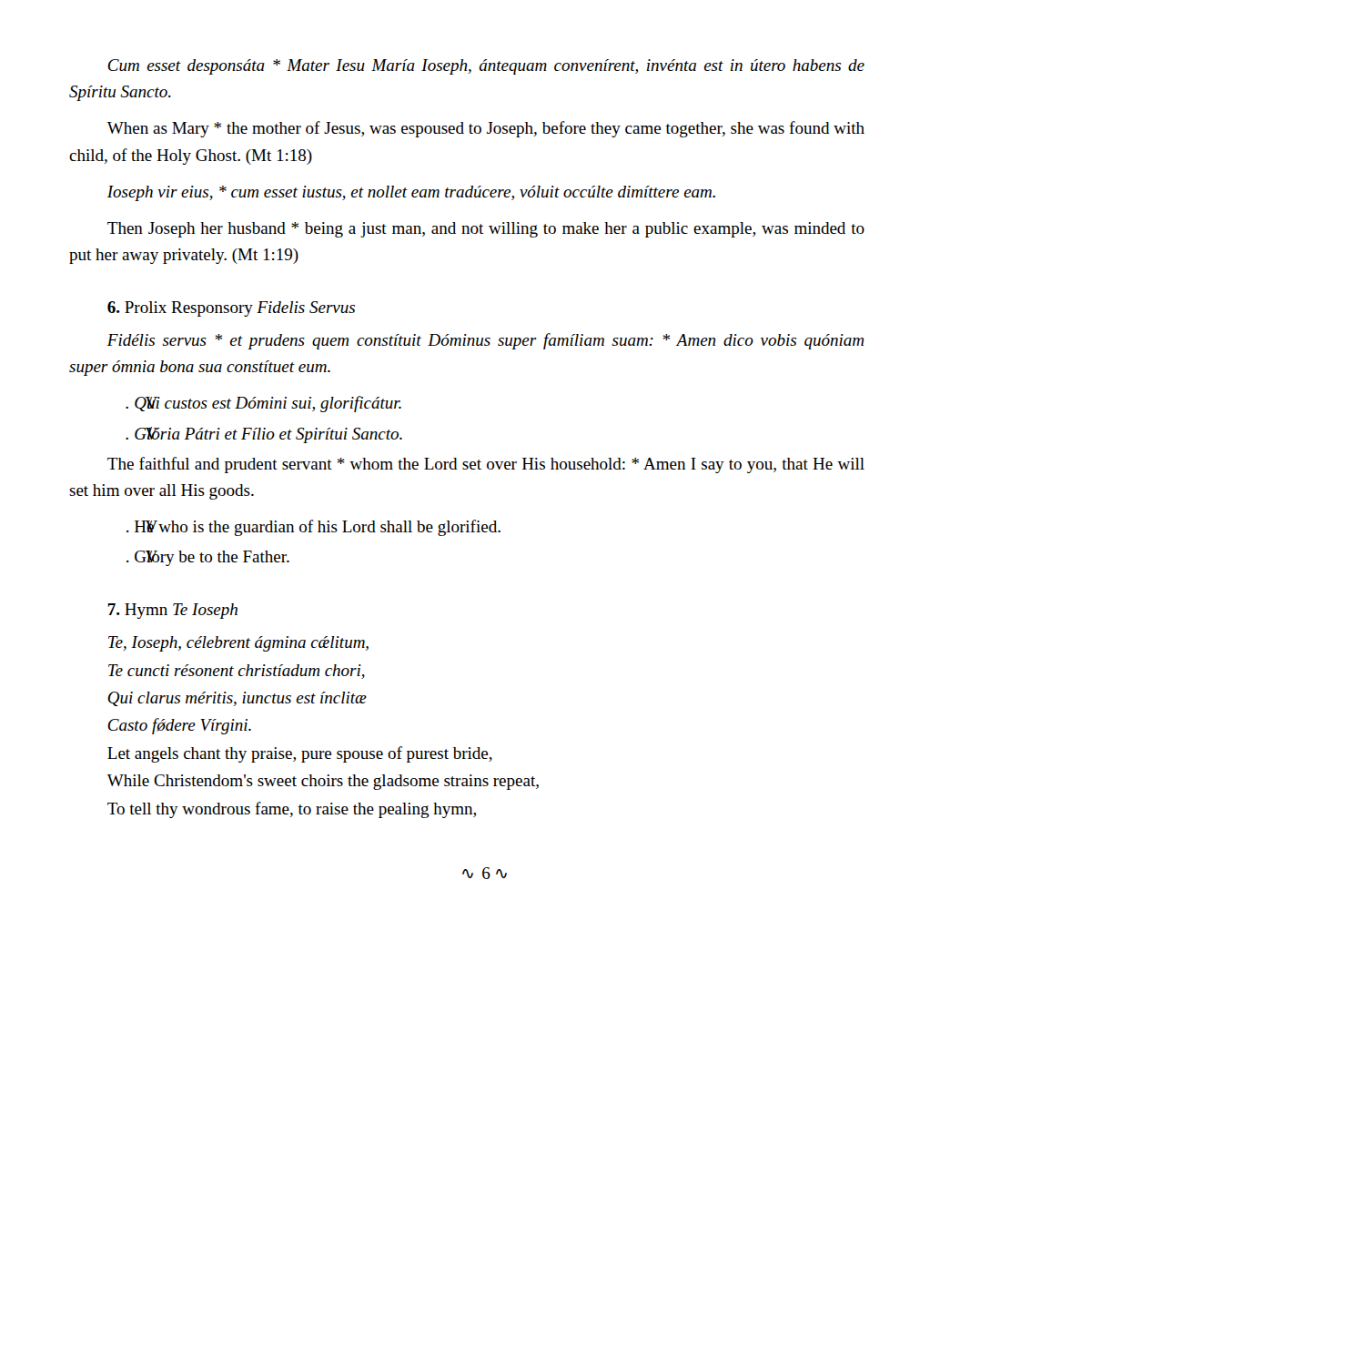Cum esset desponsáta * Mater Iesu María Ioseph, ántequam convenírent, invénta est in útero habens de Spíritu Sancto.
When as Mary * the mother of Jesus, was espoused to Joseph, before they came together, she was found with child, of the Holy Ghost. (Mt 1:18)
Ioseph vir eius, * cum esset iustus, et nollet eam tradúcere, vóluit occúlte dimíttere eam.
Then Joseph her husband * being a just man, and not willing to make her a public example, was minded to put her away privately. (Mt 1:19)
6. Prolix Responsory Fidelis Servus
Fidélis servus * et prudens quem constítuit Dóminus super famíliam suam: * Amen dico vobis quóniam super ómnia bona sua constítuet eum.
. Qui custos est Dómini sui, glorificátur.
. Glória Pátri et Fílio et Spirítui Sancto.
The faithful and prudent servant * whom the Lord set over His household: * Amen I say to you, that He will set him over all His goods.
. He who is the guardian of his Lord shall be glorified.
. Glory be to the Father.
7. Hymn Te Ioseph
Te, Ioseph, célebrent ágmina cǽlitum,
Te cuncti résonent christíadum chori,
Qui clarus méritis, iunctus est ínclitæ
Casto fǿdere Vírgini.
Let angels chant thy praise, pure spouse of purest bride,
While Christendom's sweet choirs the gladsome strains repeat,
To tell thy wondrous fame, to raise the pealing hymn,
∿ 6 ∿